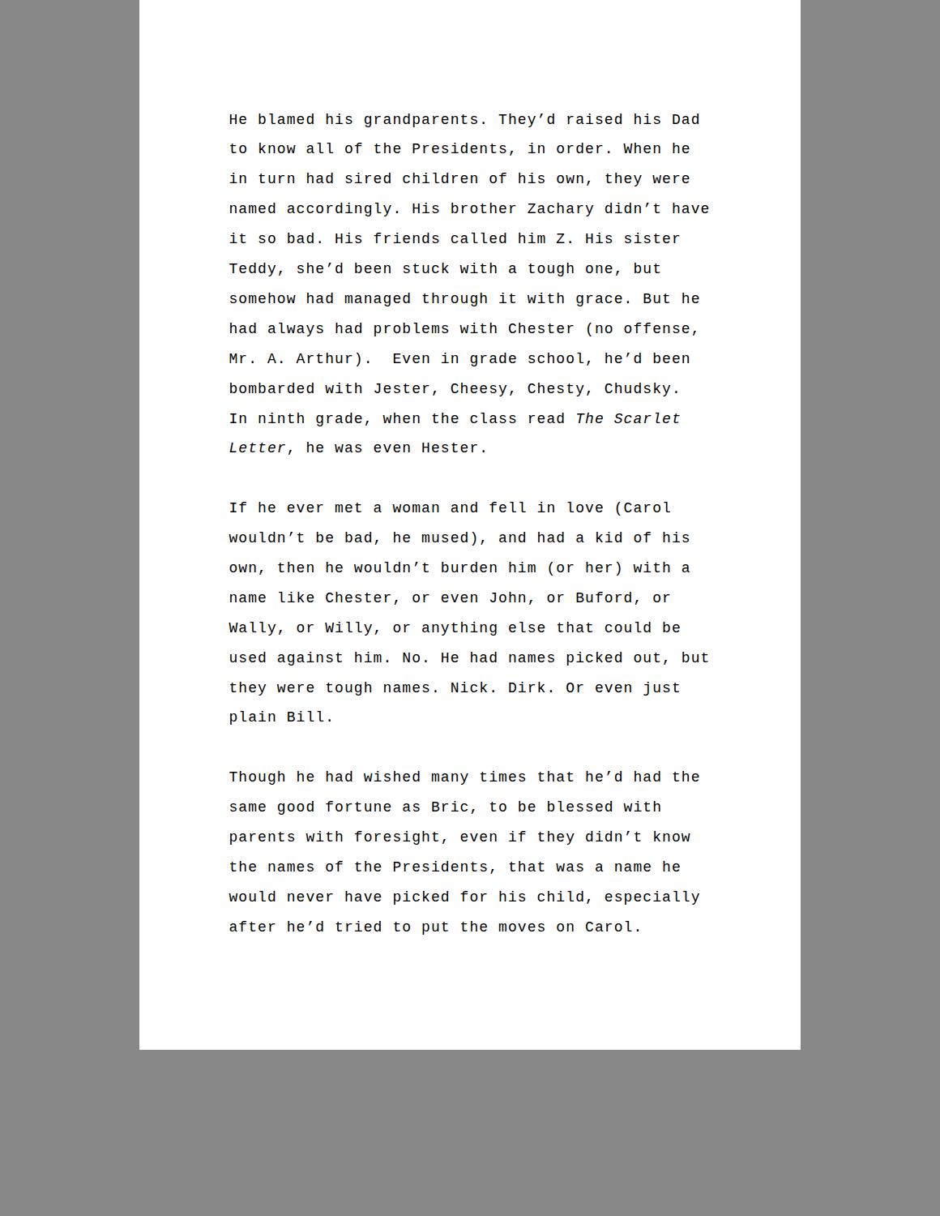He blamed his grandparents. They’d raised his Dad to know all of the Presidents, in order. When he in turn had sired children of his own, they were named accordingly. His brother Zachary didn’t have it so bad. His friends called him Z. His sister Teddy, she’d been stuck with a tough one, but somehow had managed through it with grace. But he had always had problems with Chester (no offense, Mr. A. Arthur). Even in grade school, he’d been bombarded with Jester, Cheesy, Chesty, Chudsky. In ninth grade, when the class read The Scarlet Letter, he was even Hester.
If he ever met a woman and fell in love (Carol wouldn’t be bad, he mused), and had a kid of his own, then he wouldn’t burden him (or her) with a name like Chester, or even John, or Buford, or Wally, or Willy, or anything else that could be used against him. No. He had names picked out, but they were tough names. Nick. Dirk. Or even just plain Bill.
Though he had wished many times that he’d had the same good fortune as Bric, to be blessed with parents with foresight, even if they didn’t know the names of the Presidents, that was a name he would never have picked for his child, especially after he’d tried to put the moves on Carol.